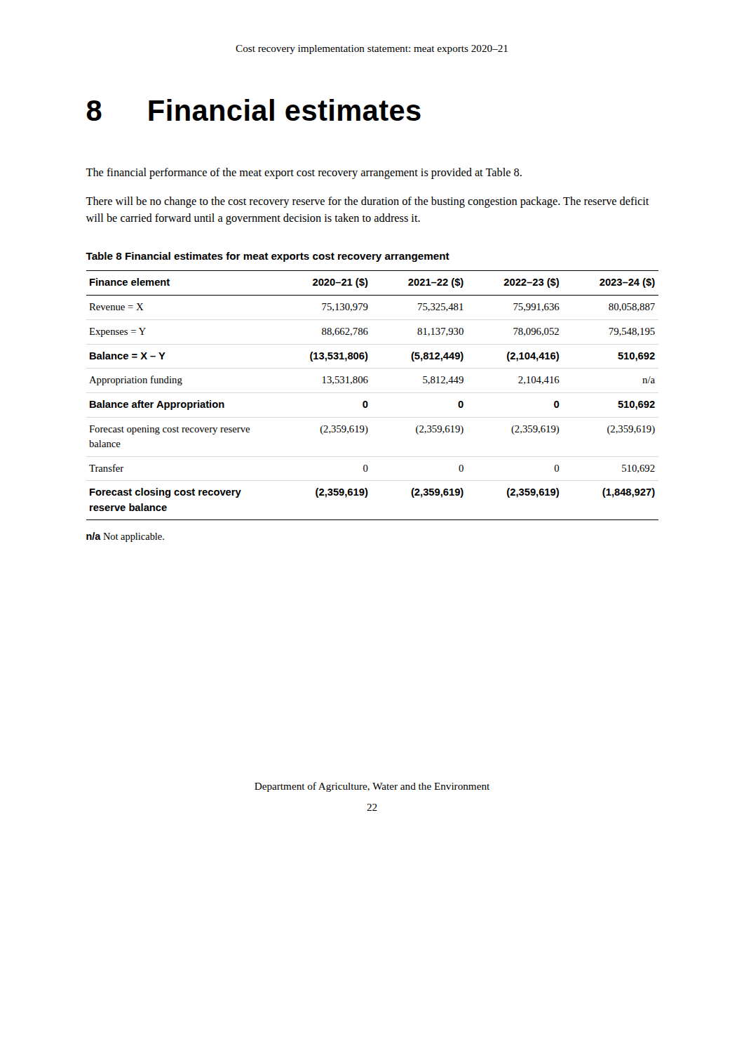Cost recovery implementation statement: meat exports 2020–21
8 Financial estimates
The financial performance of the meat export cost recovery arrangement is provided at Table 8.
There will be no change to the cost recovery reserve for the duration of the busting congestion package. The reserve deficit will be carried forward until a government decision is taken to address it.
Table 8 Financial estimates for meat exports cost recovery arrangement
| Finance element | 2020–21 ($) | 2021–22 ($) | 2022–23 ($) | 2023–24 ($) |
| --- | --- | --- | --- | --- |
| Revenue = X | 75,130,979 | 75,325,481 | 75,991,636 | 80,058,887 |
| Expenses = Y | 88,662,786 | 81,137,930 | 78,096,052 | 79,548,195 |
| Balance = X – Y | (13,531,806) | (5,812,449) | (2,104,416) | 510,692 |
| Appropriation funding | 13,531,806 | 5,812,449 | 2,104,416 | n/a |
| Balance after Appropriation | 0 | 0 | 0 | 510,692 |
| Forecast opening cost recovery reserve balance | (2,359,619) | (2,359,619) | (2,359,619) | (2,359,619) |
| Transfer | 0 | 0 | 0 | 510,692 |
| Forecast closing cost recovery reserve balance | (2,359,619) | (2,359,619) | (2,359,619) | (1,848,927) |
n/a Not applicable.
Department of Agriculture, Water and the Environment
22